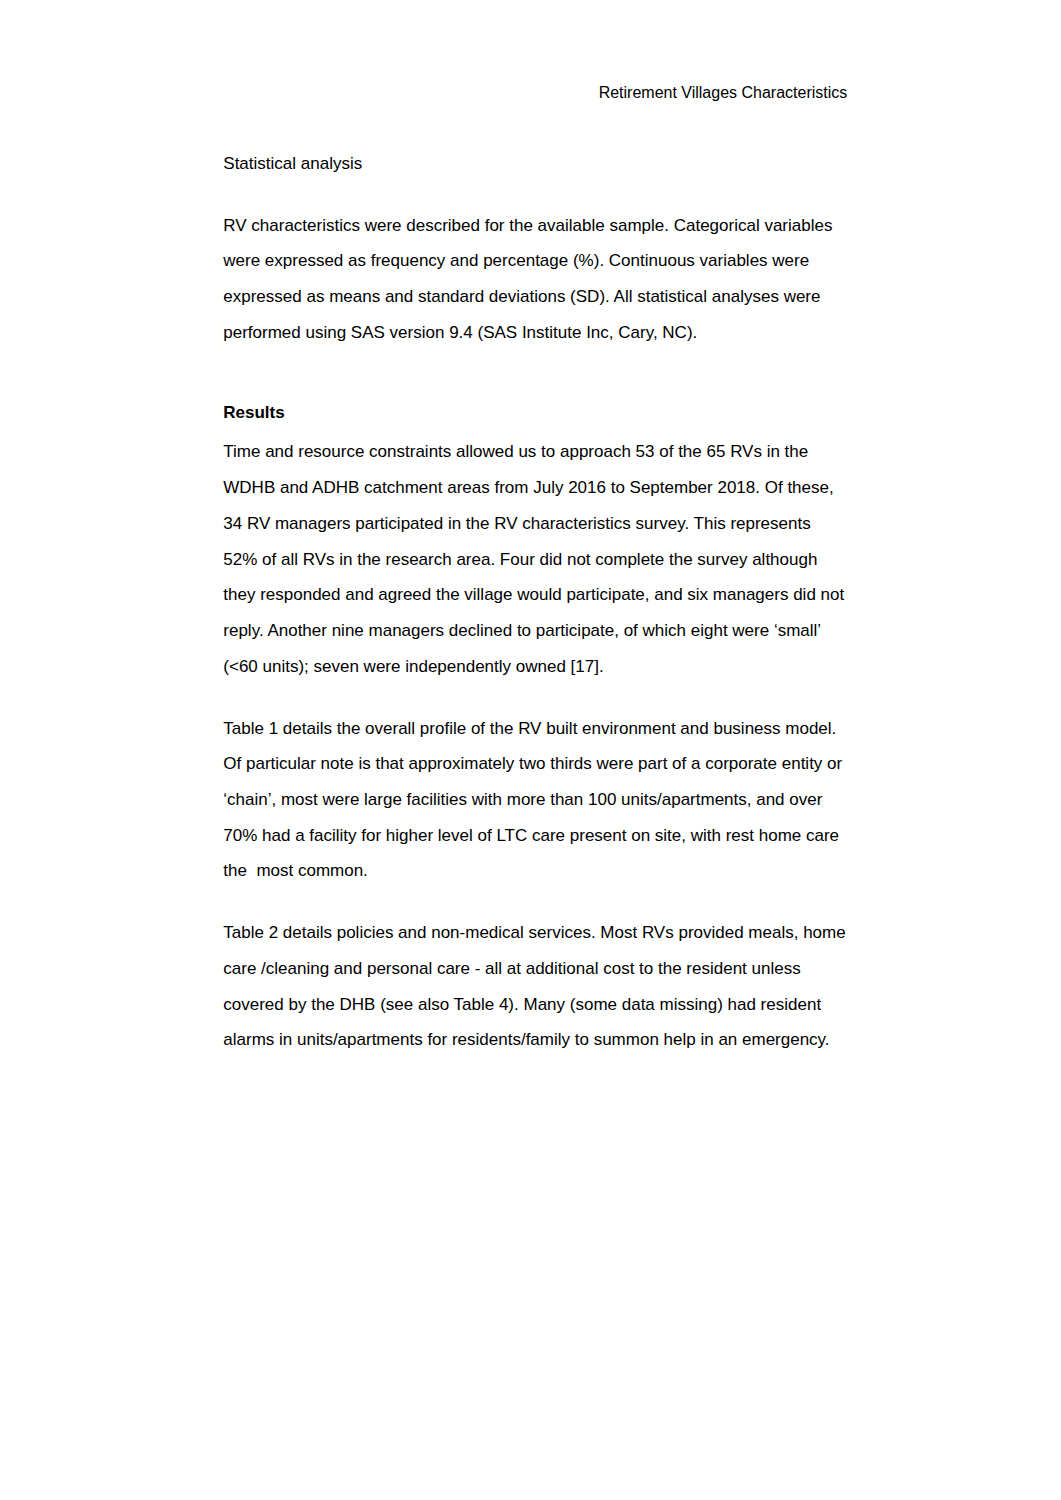Retirement Villages Characteristics
Statistical analysis
RV characteristics were described for the available sample. Categorical variables were expressed as frequency and percentage (%). Continuous variables were expressed as means and standard deviations (SD). All statistical analyses were performed using SAS version 9.4 (SAS Institute Inc, Cary, NC).
Results
Time and resource constraints allowed us to approach 53 of the 65 RVs in the WDHB and ADHB catchment areas from July 2016 to September 2018. Of these, 34 RV managers participated in the RV characteristics survey. This represents 52% of all RVs in the research area. Four did not complete the survey although they responded and agreed the village would participate, and six managers did not reply. Another nine managers declined to participate, of which eight were ‘small’ (<60 units); seven were independently owned [17].
Table 1 details the overall profile of the RV built environment and business model. Of particular note is that approximately two thirds were part of a corporate entity or ‘chain’, most were large facilities with more than 100 units/apartments, and over 70% had a facility for higher level of LTC care present on site, with rest home care the most common.
Table 2 details policies and non-medical services. Most RVs provided meals, home care /cleaning and personal care - all at additional cost to the resident unless covered by the DHB (see also Table 4). Many (some data missing) had resident alarms in units/apartments for residents/family to summon help in an emergency.